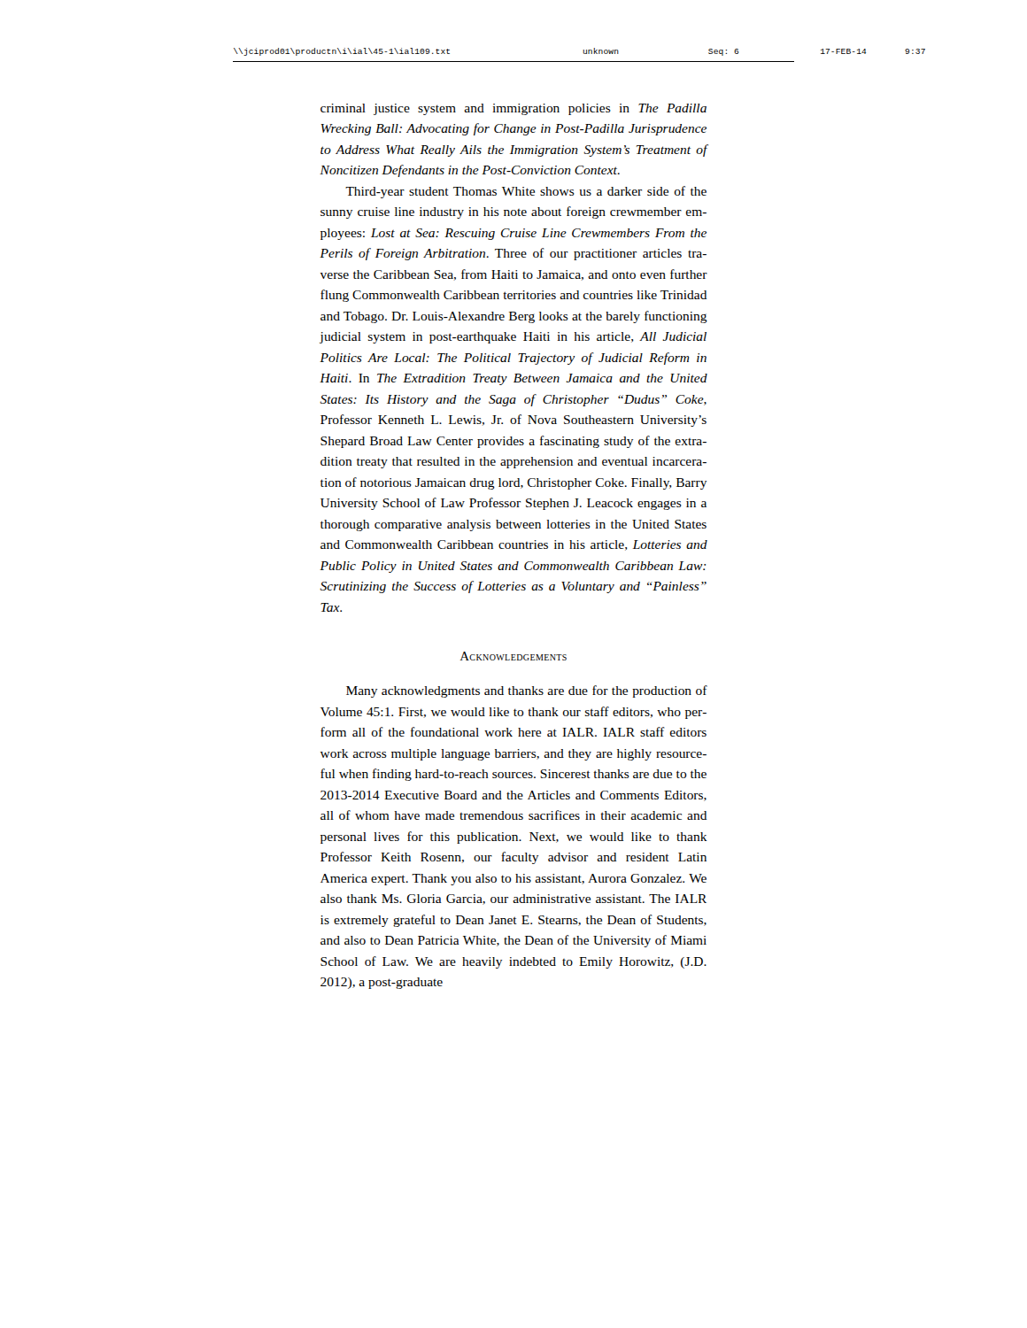\\jciprod01\productn\i\ial\45-1\ial109.txt unknown Seq: 6 17-FEB-14 9:37
criminal justice system and immigration policies in The Padilla Wrecking Ball: Advocating for Change in Post-Padilla Jurisprudence to Address What Really Ails the Immigration System’s Treatment of Noncitizen Defendants in the Post-Conviction Context.
Third-year student Thomas White shows us a darker side of the sunny cruise line industry in his note about foreign crewmember employees: Lost at Sea: Rescuing Cruise Line Crewmembers From the Perils of Foreign Arbitration. Three of our practitioner articles traverse the Caribbean Sea, from Haiti to Jamaica, and onto even further flung Commonwealth Caribbean territories and countries like Trinidad and Tobago. Dr. Louis-Alexandre Berg looks at the barely functioning judicial system in post-earthquake Haiti in his article, All Judicial Politics Are Local: The Political Trajectory of Judicial Reform in Haiti. In The Extradition Treaty Between Jamaica and the United States: Its History and the Saga of Christopher “Dudus” Coke, Professor Kenneth L. Lewis, Jr. of Nova Southeastern University’s Shepard Broad Law Center provides a fascinating study of the extradition treaty that resulted in the apprehension and eventual incarceration of notorious Jamaican drug lord, Christopher Coke. Finally, Barry University School of Law Professor Stephen J. Leacock engages in a thorough comparative analysis between lotteries in the United States and Commonwealth Caribbean countries in his article, Lotteries and Public Policy in United States and Commonwealth Caribbean Law: Scrutinizing the Success of Lotteries as a Voluntary and “Painless” Tax.
Acknowledgements
Many acknowledgments and thanks are due for the production of Volume 45:1. First, we would like to thank our staff editors, who perform all of the foundational work here at IALR. IALR staff editors work across multiple language barriers, and they are highly resourceful when finding hard-to-reach sources. Sincerest thanks are due to the 2013-2014 Executive Board and the Articles and Comments Editors, all of whom have made tremendous sacrifices in their academic and personal lives for this publication. Next, we would like to thank Professor Keith Rosenn, our faculty advisor and resident Latin America expert. Thank you also to his assistant, Aurora Gonzalez. We also thank Ms. Gloria Garcia, our administrative assistant. The IALR is extremely grateful to Dean Janet E. Stearns, the Dean of Students, and also to Dean Patricia White, the Dean of the University of Miami School of Law. We are heavily indebted to Emily Horowitz, (J.D. 2012), a post-graduate